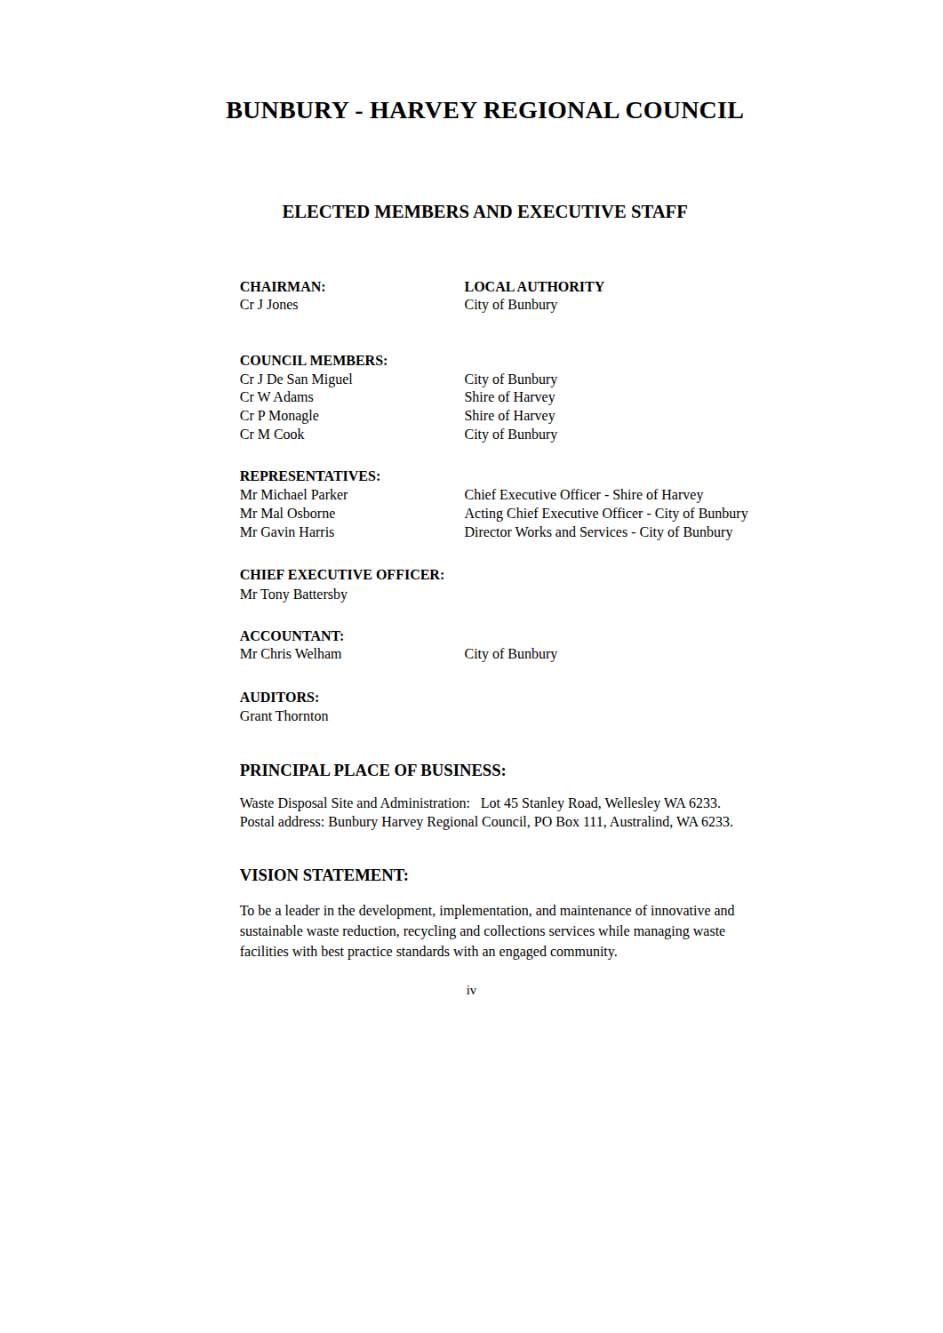BUNBURY - HARVEY REGIONAL COUNCIL
ELECTED MEMBERS AND EXECUTIVE STAFF
| Chairman: | Local Authority |
| Cr J Jones | City of Bunbury |
| Council Members: | |
| Cr J De San Miguel | City of Bunbury |
| Cr W Adams | Shire of Harvey |
| Cr P Monagle | Shire of Harvey |
| Cr M Cook | City of Bunbury |
| Representatives: | |
| Mr Michael Parker | Chief Executive Officer - Shire of Harvey |
| Mr Mal Osborne | Acting Chief Executive Officer - City of Bunbury |
| Mr Gavin Harris | Director Works and Services - City of Bunbury |
Chief Executive Officer:
Mr Tony Battersby
| Accountant: | |
| Mr Chris Welham | City of Bunbury |
Auditors:
Grant Thornton
PRINCIPAL PLACE OF BUSINESS:
Waste Disposal Site and Administration: Lot 45 Stanley Road, Wellesley WA 6233.
Postal address: Bunbury Harvey Regional Council, PO Box 111, Australind, WA 6233.
VISION STATEMENT:
To be a leader in the development, implementation, and maintenance of innovative and sustainable waste reduction, recycling and collections services while managing waste facilities with best practice standards with an engaged community.
iv